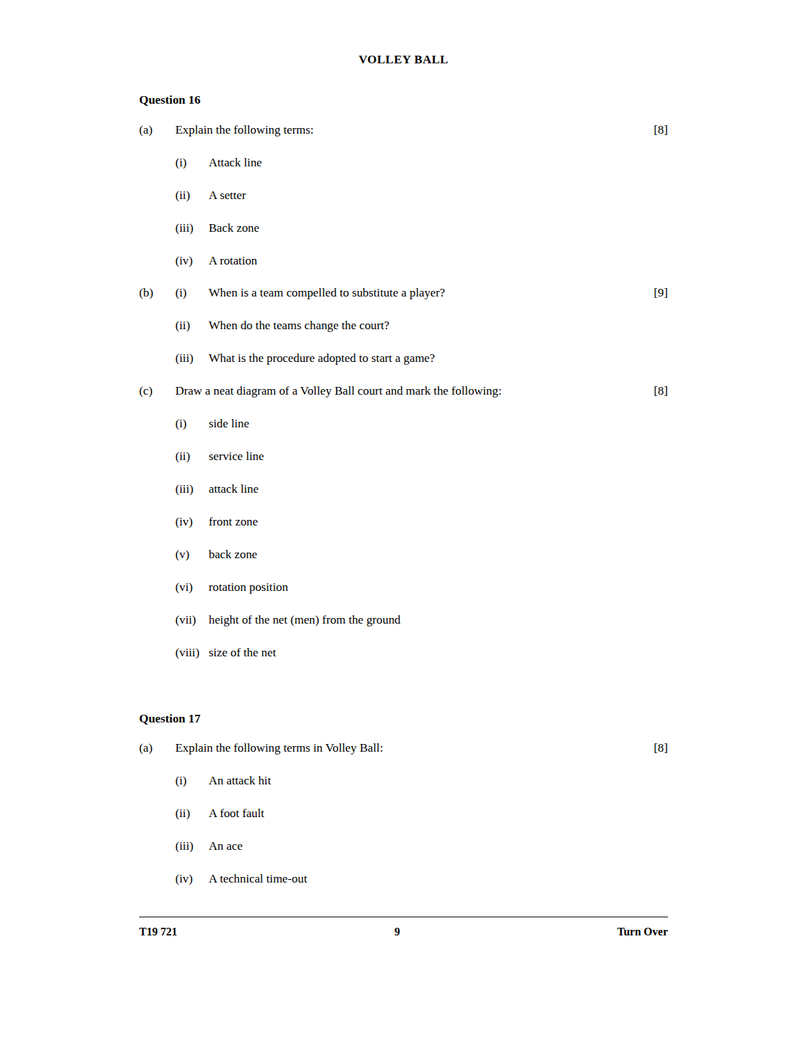VOLLEY BALL
Question 16
(a)
Explain the following terms:
[8]
(i) Attack line
(ii) A setter
(iii) Back zone
(iv) A rotation
(b)
(i) When is a team compelled to substitute a player?
[9]
(ii) When do the teams change the court?
(iii) What is the procedure adopted to start a game?
(c)
Draw a neat diagram of a Volley Ball court and mark the following:
[8]
(i) side line
(ii) service line
(iii) attack line
(iv) front zone
(v) back zone
(vi) rotation position
(vii) height of the net (men) from the ground
(viii) size of the net
Question 17
(a)
Explain the following terms in Volley Ball:
[8]
(i) An attack hit
(ii) A foot fault
(iii) An ace
(iv) A technical time-out
T19 721 9 Turn Over